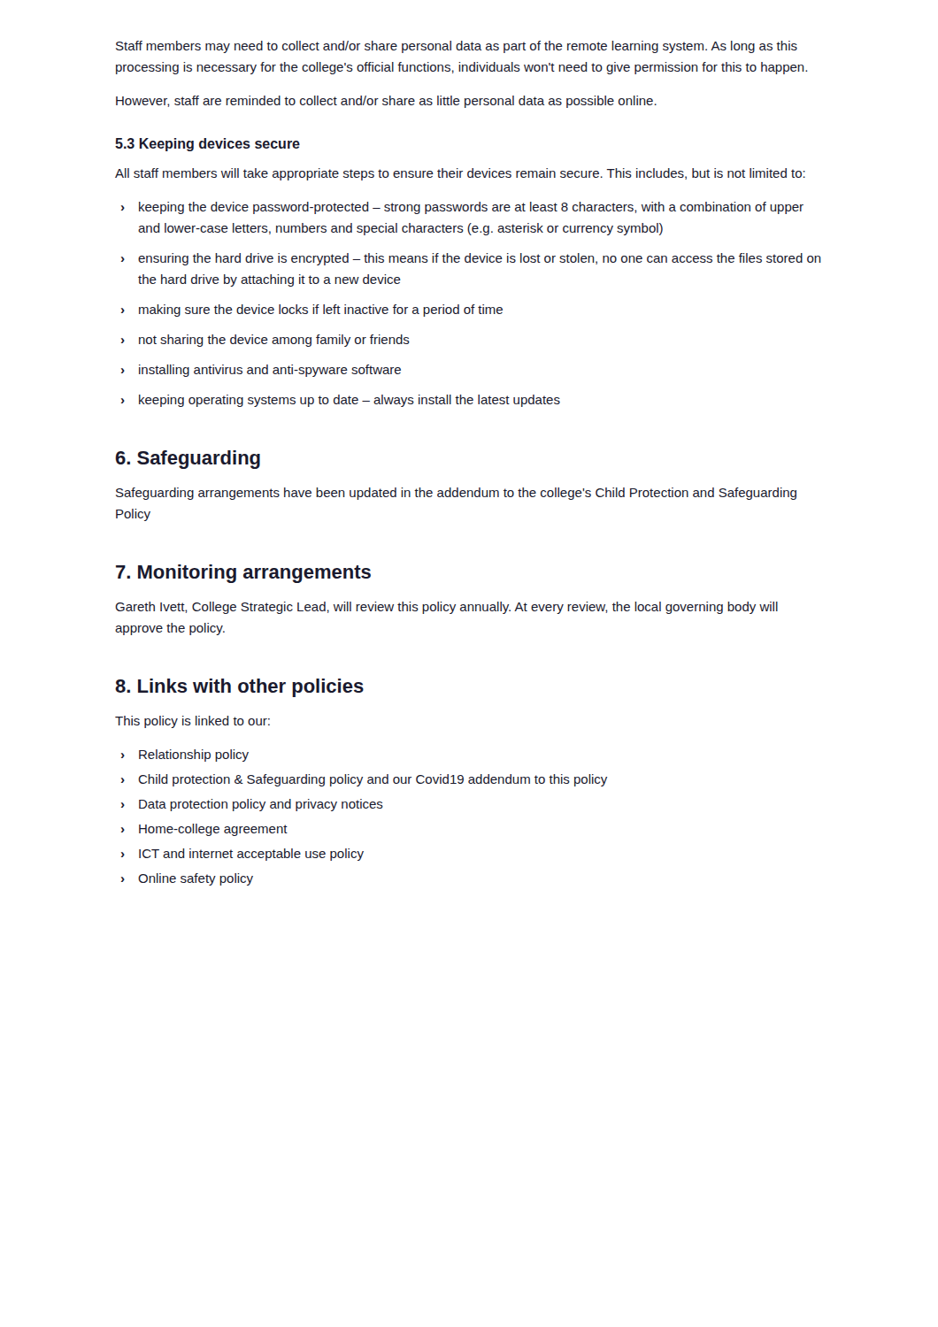Staff members may need to collect and/or share personal data as part of the remote learning system. As long as this processing is necessary for the college's official functions, individuals won't need to give permission for this to happen.
However, staff are reminded to collect and/or share as little personal data as possible online.
5.3 Keeping devices secure
All staff members will take appropriate steps to ensure their devices remain secure. This includes, but is not limited to:
keeping the device password-protected – strong passwords are at least 8 characters, with a combination of upper and lower-case letters, numbers and special characters (e.g. asterisk or currency symbol)
ensuring the hard drive is encrypted – this means if the device is lost or stolen, no one can access the files stored on the hard drive by attaching it to a new device
making sure the device locks if left inactive for a period of time
not sharing the device among family or friends
installing antivirus and anti-spyware software
keeping operating systems up to date – always install the latest updates
6. Safeguarding
Safeguarding arrangements have been updated in the addendum to the college's Child Protection and Safeguarding Policy
7. Monitoring arrangements
Gareth Ivett, College Strategic Lead, will review this policy annually. At every review, the local governing body will approve the policy.
8. Links with other policies
This policy is linked to our:
Relationship policy
Child protection & Safeguarding policy and our Covid19 addendum to this policy
Data protection policy and privacy notices
Home-college agreement
ICT and internet acceptable use policy
Online safety policy